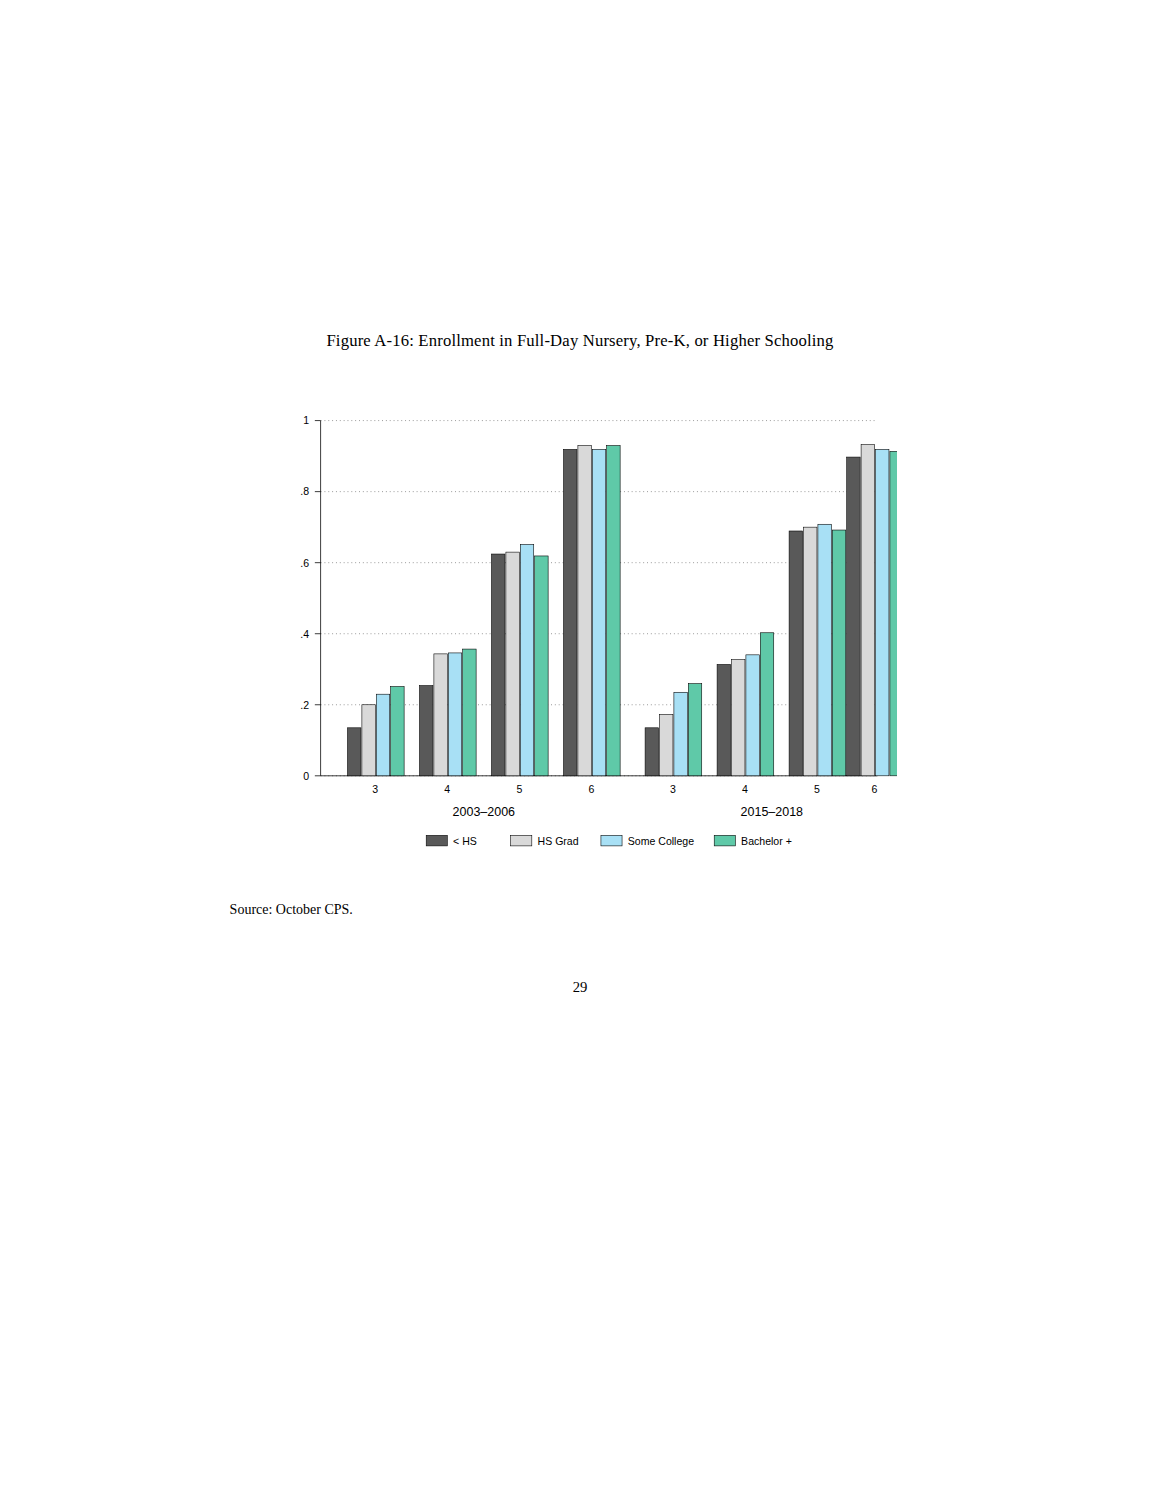Figure A-16: Enrollment in Full-Day Nursery, Pre-K, or Higher Schooling
1 .8 .6 .4 .2 0 3 4 5 6 2003–2006 3 4 5 6 2015–2018 < HS HS Grad Some College Bachelor +
Source: October CPS.
29